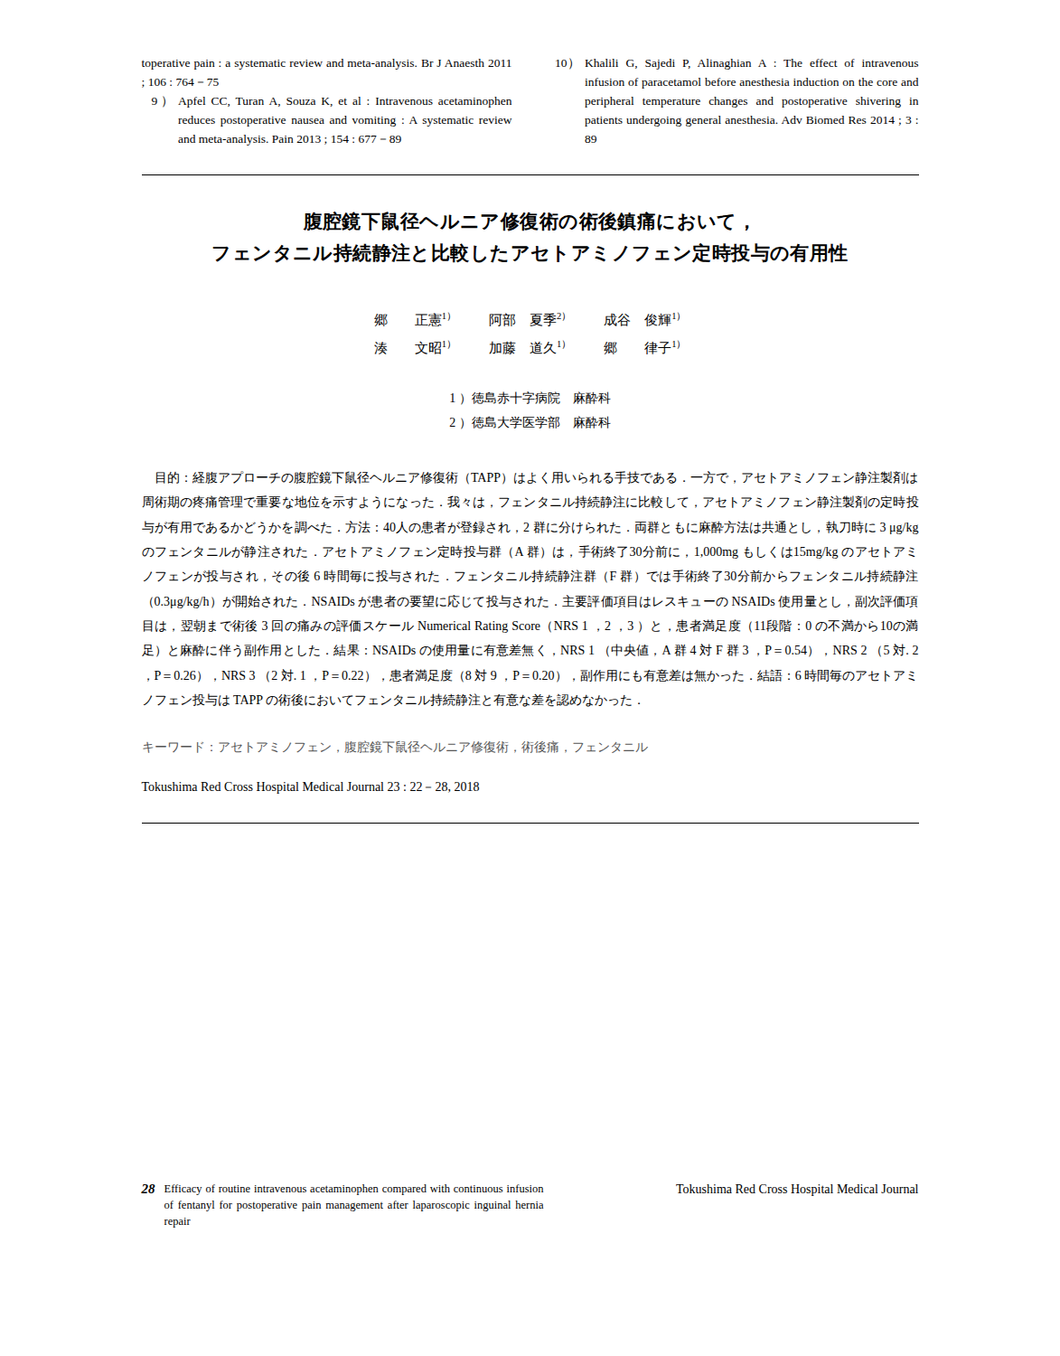toperative pain : a systematic review and meta-analysis. Br J Anaesth 2011 ; 106 : 764－75
9 ）
Apfel CC, Turan A, Souza K, et al : Intravenous acetaminophen reduces postoperative nausea and vomiting : A systematic review and meta-analysis. Pain 2013 ; 154 : 677－89
10）
Khalili G, Sajedi P, Alinaghian A : The effect of intravenous infusion of paracetamol before anesthesia induction on the core and peripheral temperature changes and postoperative shivering in patients undergoing general anesthesia. Adv Biomed Res 2014 ; 3 : 89
腹腔鏡下鼠径ヘルニア修復術の術後鎮痛において，
フェンタニル持続静注と比較したアセトアミノフェン定時投与の有用性
| 郷 正憲 1） | 阿部 夏季 2） | 成谷 俊輝 1） |
| 湊 文昭 1） | 加藤 道久 1） | 郷 律子 1） |
1 ）徳島赤十字病院　麻酔科
2 ）徳島大学医学部　麻酔科
目的：経腹アプローチの腹腔鏡下鼠径ヘルニア修復術（TAPP）はよく用いられる手技である．一方で，アセトアミノフェン静注製剤は周術期の疼痛管理で重要な地位を示すようになった．我々は，フェンタニル持続静注に比較して，アセトアミノフェン静注製剤の定時投与が有用であるかどうかを調べた．方法：40人の患者が登録され，2 群に分けられた．両群ともに麻酔方法は共通とし，執刀時に 3 μg/kg のフェンタニルが静注された．アセトアミノフェン定時投与群（A 群）は，手術終了30分前に，1,000mg もしくは15mg/kg のアセトアミノフェンが投与され，その後 6 時間毎に投与された．フェンタニル持続静注群（F 群）では手術終了30分前からフェンタニル持続静注（0.3μg/kg/h）が開始された．NSAIDs が患者の要望に応じて投与された．主要評価項目はレスキューの NSAIDs 使用量とし，副次評価項目は，翌朝まで術後 3 回の痛みの評価スケール Numerical Rating Score（NRS 1 ，2 ，3 ）と，患者満足度（11段階：0 の不満から10の満足）と麻酔に伴う副作用とした．結果：NSAIDs の使用量に有意差無く，NRS 1 （中央値，A 群 4 対 F 群 3 ，P＝0.54），NRS 2 （5 対. 2 ，P＝0.26），NRS 3 （2 対. 1 ，P＝0.22），患者満足度（8 対 9 ，P＝0.20），副作用にも有意差は無かった．結語：6 時間毎のアセトアミノフェン投与は TAPP の術後においてフェンタニル持続静注と有意な差を認めなかった．
キーワード：アセトアミノフェン，腹腔鏡下鼠径ヘルニア修復術，術後痛，フェンタニル
Tokushima Red Cross Hospital Medical Journal 23 : 22－28, 2018
28
Efficacy of routine intravenous acetaminophen compared with continuous infusion of fentanyl for postoperative pain management after laparoscopic inguinal hernia repair
Tokushima Red Cross Hospital Medical Journal